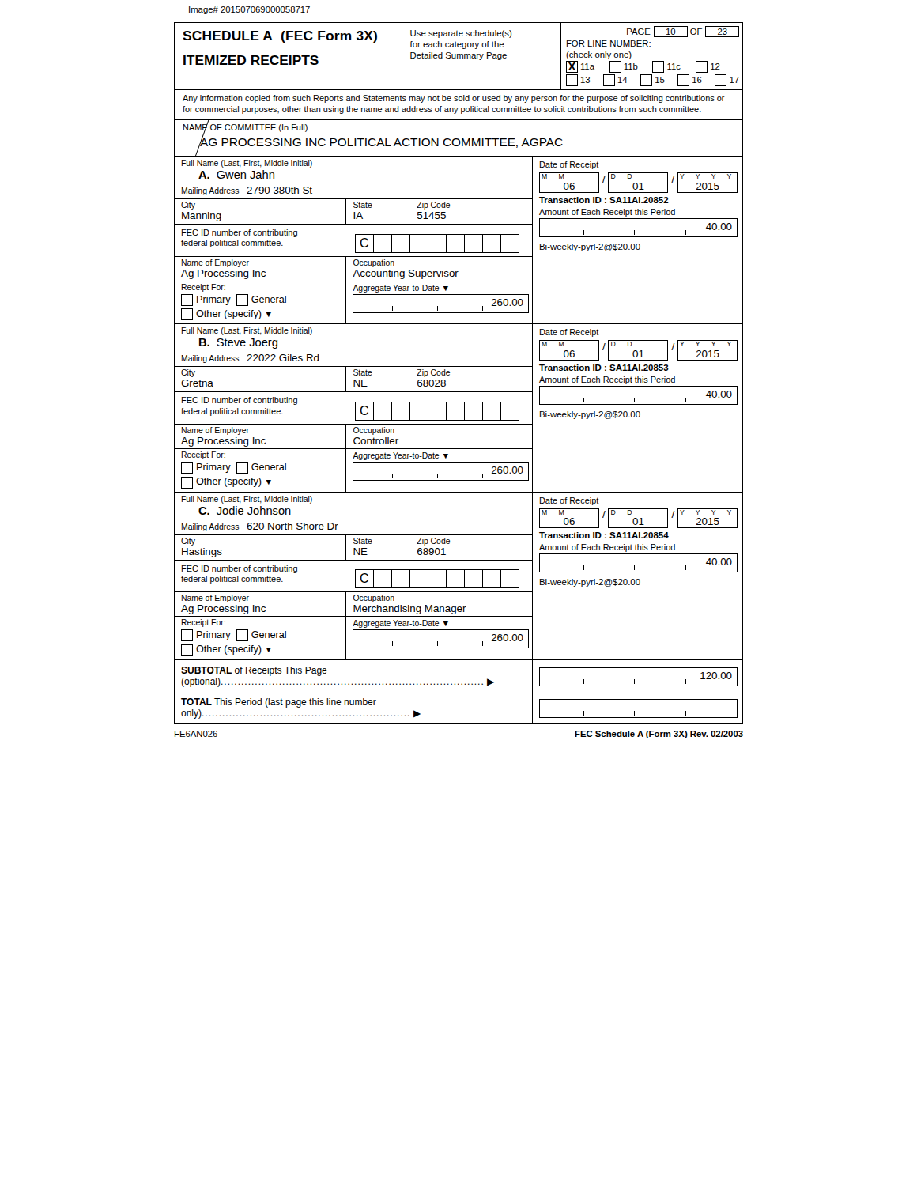Image# 201507069000058717
| SCHEDULE A (FEC Form 3X) ITEMIZED RECEIPTS | Use separate schedule(s) for each category of the Detailed Summary Page | PAGE 10 OF 23 FOR LINE NUMBER: (check only one) X 11a 11b 11c 12 13 14 15 16 17 |
Any information copied from such Reports and Statements may not be sold or used by any person for the purpose of soliciting contributions or for commercial purposes, other than using the name and address of any political committee to solicit contributions from such committee.
NAME OF COMMITTEE (In Full)
AG PROCESSING INC POLITICAL ACTION COMMITTEE, AGPAC
| Full Name (Last, First, Middle Initial) A. Gwen Jahn Mailing Address 2790 380th St / City Manning / State IA / Zip Code 51455 / FEC ID number of contributing federal political committee. C / Name of Employer Ag Processing Inc / Occupation Accounting Supervisor / / Receipt For: Primary General Other (specify) ▼ / Aggregate Year-to-Date ▼ 260.00 / | Date of Receipt / M M 06 / / / D D 01 / / / Y Y Y Y 2015 / Transaction ID : SA11AI.20852 Amount of Each Receipt this Period 40.00 Bi-weekly-pyrl-2@$20.00 |
| Full Name (Last, First, Middle Initial) B. Steve Joerg Mailing Address 22022 Giles Rd / City Gretna / State NE / Zip Code 68028 / FEC ID number of contributing federal political committee. C / Name of Employer Ag Processing Inc / Occupation Controller / / Receipt For: Primary General Other (specify) ▼ / Aggregate Year-to-Date ▼ 260.00 / | Date of Receipt / M M 06 / / / D D 01 / / / Y Y Y Y 2015 / Transaction ID : SA11AI.20853 Amount of Each Receipt this Period 40.00 Bi-weekly-pyrl-2@$20.00 |
| Full Name (Last, First, Middle Initial) C. Jodie Johnson Mailing Address 620 North Shore Dr / City Hastings / State NE / Zip Code 68901 / FEC ID number of contributing federal political committee. C / Name of Employer Ag Processing Inc / Occupation Merchandising Manager / / Receipt For: Primary General Other (specify) ▼ / Aggregate Year-to-Date ▼ 260.00 / | Date of Receipt / M M 06 / / / D D 01 / / / Y Y Y Y 2015 / Transaction ID : SA11AI.20854 Amount of Each Receipt this Period 40.00 Bi-weekly-pyrl-2@$20.00 |
| SUBTOTAL of Receipts This Page (optional) ............................................................................. ▶ | 120.00 |
| TOTAL This Period (last page this line number only) ............................................................. ▶ | |
FE6AN026
FEC Schedule A (Form 3X) Rev. 02/2003